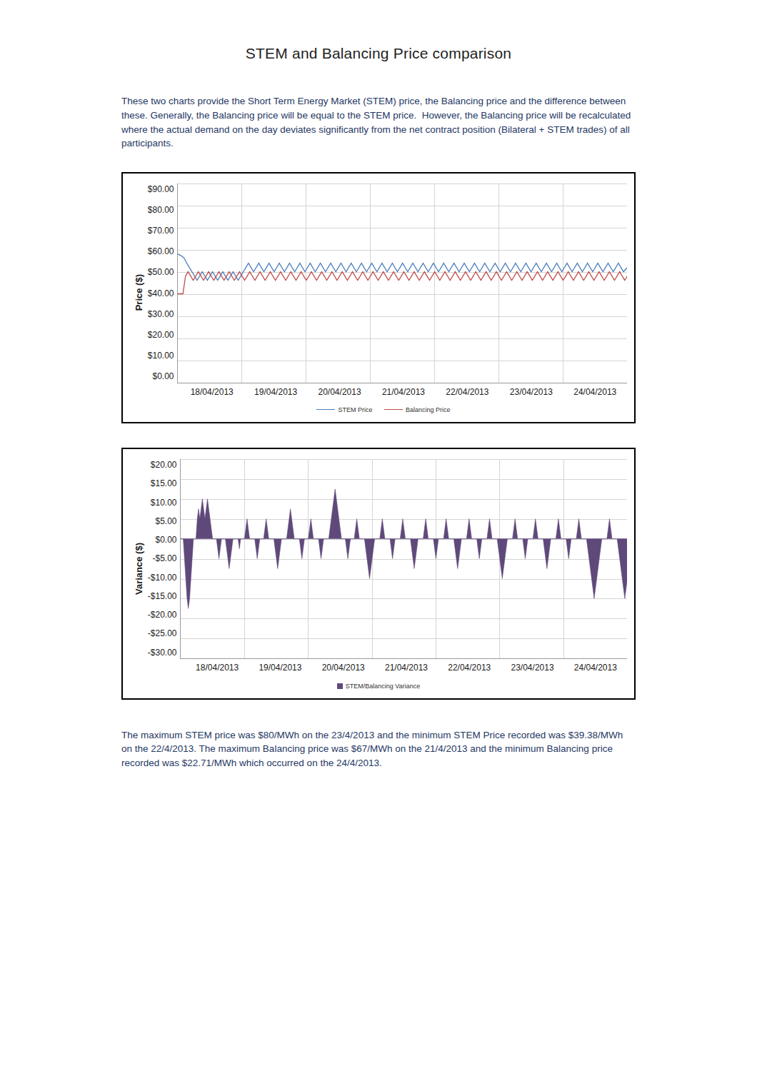STEM and Balancing Price comparison
These two charts provide the Short Term Energy Market (STEM) price, the Balancing price and the difference between these. Generally, the Balancing price will be equal to the STEM price. However, the Balancing price will be recalculated where the actual demand on the day deviates significantly from the net contract position (Bilateral + STEM trades) of all participants.
Price ($)
$90.00 $80.00 $70.00 $60.00 $50.00 $40.00 $30.00 $20.00 $10.00 $0.00
18/04/2013 19/04/2013 20/04/2013 21/04/2013 22/04/2013 23/04/2013 24/04/2013
STEM Price Balancing Price
Variance ($)
$20.00 $15.00 $10.00 $5.00 $0.00 -$5.00 -$10.00 -$15.00 -$20.00 -$25.00 -$30.00
18/04/2013 19/04/2013 20/04/2013 21/04/2013 22/04/2013 23/04/2013 24/04/2013
STEM/Balancing Variance
The maximum STEM price was $80/MWh on the 23/4/2013 and the minimum STEM Price recorded was $39.38/MWh on the 22/4/2013. The maximum Balancing price was $67/MWh on the 21/4/2013 and the minimum Balancing price recorded was $22.71/MWh which occurred on the 24/4/2013.